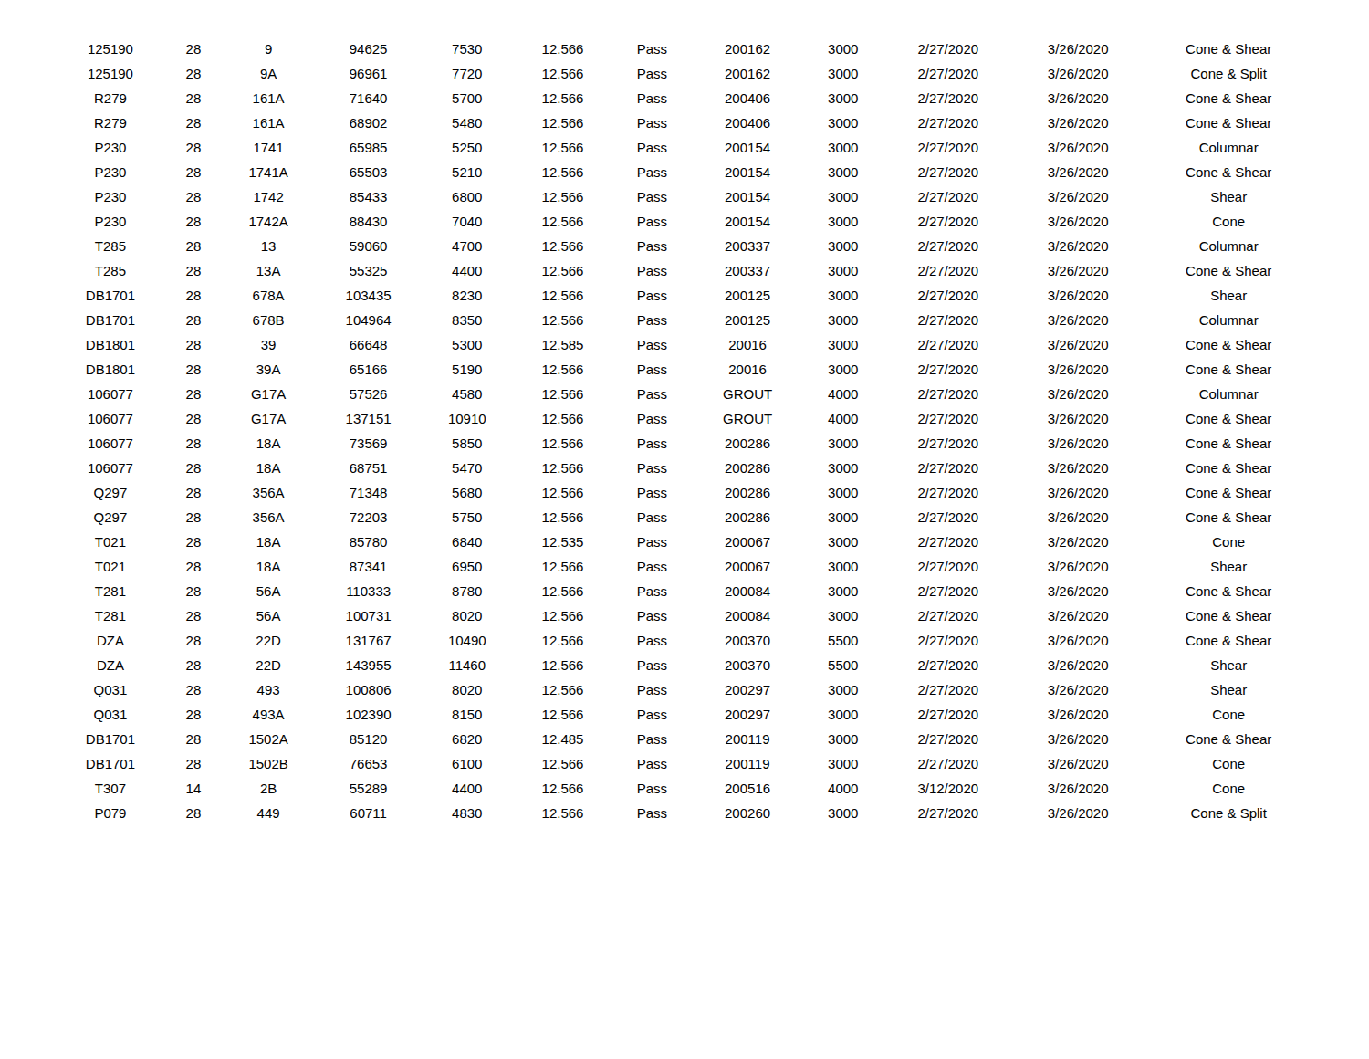| 125190 | 28 | 9 | 94625 | 7530 | 12.566 | Pass | 200162 | 3000 | 2/27/2020 | 3/26/2020 | Cone & Shear |
| 125190 | 28 | 9A | 96961 | 7720 | 12.566 | Pass | 200162 | 3000 | 2/27/2020 | 3/26/2020 | Cone & Split |
| R279 | 28 | 161A | 71640 | 5700 | 12.566 | Pass | 200406 | 3000 | 2/27/2020 | 3/26/2020 | Cone & Shear |
| R279 | 28 | 161A | 68902 | 5480 | 12.566 | Pass | 200406 | 3000 | 2/27/2020 | 3/26/2020 | Cone & Shear |
| P230 | 28 | 1741 | 65985 | 5250 | 12.566 | Pass | 200154 | 3000 | 2/27/2020 | 3/26/2020 | Columnar |
| P230 | 28 | 1741A | 65503 | 5210 | 12.566 | Pass | 200154 | 3000 | 2/27/2020 | 3/26/2020 | Cone & Shear |
| P230 | 28 | 1742 | 85433 | 6800 | 12.566 | Pass | 200154 | 3000 | 2/27/2020 | 3/26/2020 | Shear |
| P230 | 28 | 1742A | 88430 | 7040 | 12.566 | Pass | 200154 | 3000 | 2/27/2020 | 3/26/2020 | Cone |
| T285 | 28 | 13 | 59060 | 4700 | 12.566 | Pass | 200337 | 3000 | 2/27/2020 | 3/26/2020 | Columnar |
| T285 | 28 | 13A | 55325 | 4400 | 12.566 | Pass | 200337 | 3000 | 2/27/2020 | 3/26/2020 | Cone & Shear |
| DB1701 | 28 | 678A | 103435 | 8230 | 12.566 | Pass | 200125 | 3000 | 2/27/2020 | 3/26/2020 | Shear |
| DB1701 | 28 | 678B | 104964 | 8350 | 12.566 | Pass | 200125 | 3000 | 2/27/2020 | 3/26/2020 | Columnar |
| DB1801 | 28 | 39 | 66648 | 5300 | 12.585 | Pass | 20016 | 3000 | 2/27/2020 | 3/26/2020 | Cone & Shear |
| DB1801 | 28 | 39A | 65166 | 5190 | 12.566 | Pass | 20016 | 3000 | 2/27/2020 | 3/26/2020 | Cone & Shear |
| 106077 | 28 | G17A | 57526 | 4580 | 12.566 | Pass | GROUT | 4000 | 2/27/2020 | 3/26/2020 | Columnar |
| 106077 | 28 | G17A | 137151 | 10910 | 12.566 | Pass | GROUT | 4000 | 2/27/2020 | 3/26/2020 | Cone & Shear |
| 106077 | 28 | 18A | 73569 | 5850 | 12.566 | Pass | 200286 | 3000 | 2/27/2020 | 3/26/2020 | Cone & Shear |
| 106077 | 28 | 18A | 68751 | 5470 | 12.566 | Pass | 200286 | 3000 | 2/27/2020 | 3/26/2020 | Cone & Shear |
| Q297 | 28 | 356A | 71348 | 5680 | 12.566 | Pass | 200286 | 3000 | 2/27/2020 | 3/26/2020 | Cone & Shear |
| Q297 | 28 | 356A | 72203 | 5750 | 12.566 | Pass | 200286 | 3000 | 2/27/2020 | 3/26/2020 | Cone & Shear |
| T021 | 28 | 18A | 85780 | 6840 | 12.535 | Pass | 200067 | 3000 | 2/27/2020 | 3/26/2020 | Cone |
| T021 | 28 | 18A | 87341 | 6950 | 12.566 | Pass | 200067 | 3000 | 2/27/2020 | 3/26/2020 | Shear |
| T281 | 28 | 56A | 110333 | 8780 | 12.566 | Pass | 200084 | 3000 | 2/27/2020 | 3/26/2020 | Cone & Shear |
| T281 | 28 | 56A | 100731 | 8020 | 12.566 | Pass | 200084 | 3000 | 2/27/2020 | 3/26/2020 | Cone & Shear |
| DZA | 28 | 22D | 131767 | 10490 | 12.566 | Pass | 200370 | 5500 | 2/27/2020 | 3/26/2020 | Cone & Shear |
| DZA | 28 | 22D | 143955 | 11460 | 12.566 | Pass | 200370 | 5500 | 2/27/2020 | 3/26/2020 | Shear |
| Q031 | 28 | 493 | 100806 | 8020 | 12.566 | Pass | 200297 | 3000 | 2/27/2020 | 3/26/2020 | Shear |
| Q031 | 28 | 493A | 102390 | 8150 | 12.566 | Pass | 200297 | 3000 | 2/27/2020 | 3/26/2020 | Cone |
| DB1701 | 28 | 1502A | 85120 | 6820 | 12.485 | Pass | 200119 | 3000 | 2/27/2020 | 3/26/2020 | Cone & Shear |
| DB1701 | 28 | 1502B | 76653 | 6100 | 12.566 | Pass | 200119 | 3000 | 2/27/2020 | 3/26/2020 | Cone |
| T307 | 14 | 2B | 55289 | 4400 | 12.566 | Pass | 200516 | 4000 | 3/12/2020 | 3/26/2020 | Cone |
| P079 | 28 | 449 | 60711 | 4830 | 12.566 | Pass | 200260 | 3000 | 2/27/2020 | 3/26/2020 | Cone & Split |